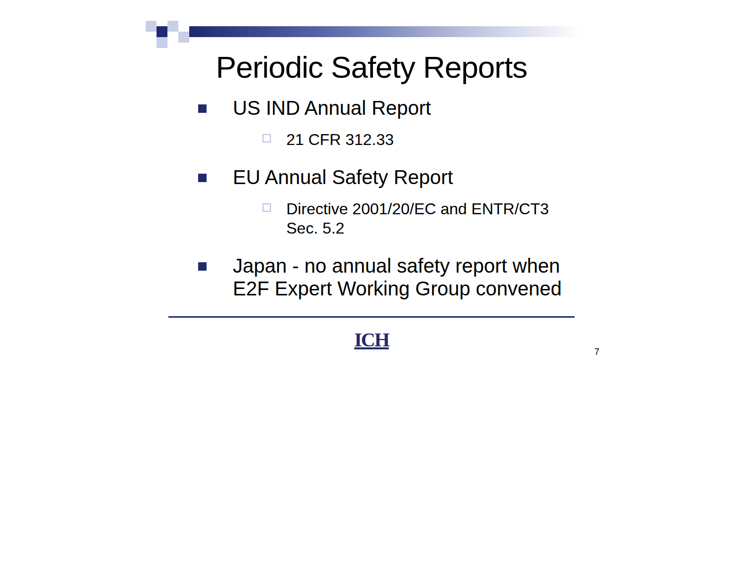Periodic Safety Reports
US IND Annual Report
21 CFR 312.33
EU Annual Safety Report
Directive 2001/20/EC and ENTR/CT3 Sec. 5.2
Japan - no annual safety report when E2F Expert Working Group convened
ICH
7